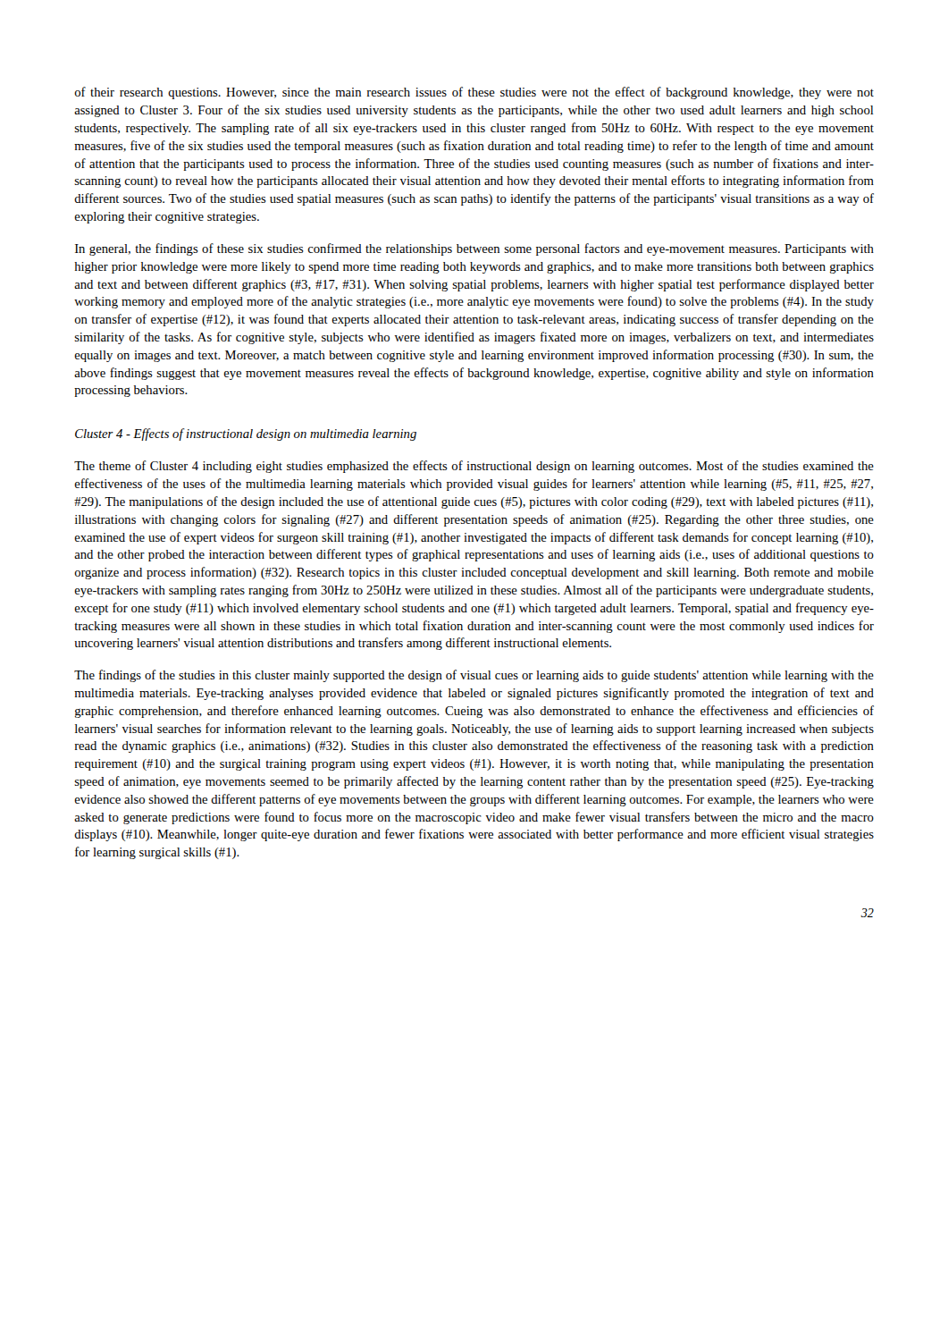of their research questions. However, since the main research issues of these studies were not the effect of background knowledge, they were not assigned to Cluster 3. Four of the six studies used university students as the participants, while the other two used adult learners and high school students, respectively. The sampling rate of all six eye-trackers used in this cluster ranged from 50Hz to 60Hz. With respect to the eye movement measures, five of the six studies used the temporal measures (such as fixation duration and total reading time) to refer to the length of time and amount of attention that the participants used to process the information. Three of the studies used counting measures (such as number of fixations and inter-scanning count) to reveal how the participants allocated their visual attention and how they devoted their mental efforts to integrating information from different sources. Two of the studies used spatial measures (such as scan paths) to identify the patterns of the participants' visual transitions as a way of exploring their cognitive strategies.
In general, the findings of these six studies confirmed the relationships between some personal factors and eye-movement measures. Participants with higher prior knowledge were more likely to spend more time reading both keywords and graphics, and to make more transitions both between graphics and text and between different graphics (#3, #17, #31). When solving spatial problems, learners with higher spatial test performance displayed better working memory and employed more of the analytic strategies (i.e., more analytic eye movements were found) to solve the problems (#4). In the study on transfer of expertise (#12), it was found that experts allocated their attention to task-relevant areas, indicating success of transfer depending on the similarity of the tasks. As for cognitive style, subjects who were identified as imagers fixated more on images, verbalizers on text, and intermediates equally on images and text. Moreover, a match between cognitive style and learning environment improved information processing (#30). In sum, the above findings suggest that eye movement measures reveal the effects of background knowledge, expertise, cognitive ability and style on information processing behaviors.
Cluster 4 - Effects of instructional design on multimedia learning
The theme of Cluster 4 including eight studies emphasized the effects of instructional design on learning outcomes. Most of the studies examined the effectiveness of the uses of the multimedia learning materials which provided visual guides for learners' attention while learning (#5, #11, #25, #27, #29). The manipulations of the design included the use of attentional guide cues (#5), pictures with color coding (#29), text with labeled pictures (#11), illustrations with changing colors for signaling (#27) and different presentation speeds of animation (#25). Regarding the other three studies, one examined the use of expert videos for surgeon skill training (#1), another investigated the impacts of different task demands for concept learning (#10), and the other probed the interaction between different types of graphical representations and uses of learning aids (i.e., uses of additional questions to organize and process information) (#32). Research topics in this cluster included conceptual development and skill learning. Both remote and mobile eye-trackers with sampling rates ranging from 30Hz to 250Hz were utilized in these studies. Almost all of the participants were undergraduate students, except for one study (#11) which involved elementary school students and one (#1) which targeted adult learners. Temporal, spatial and frequency eye-tracking measures were all shown in these studies in which total fixation duration and inter-scanning count were the most commonly used indices for uncovering learners' visual attention distributions and transfers among different instructional elements.
The findings of the studies in this cluster mainly supported the design of visual cues or learning aids to guide students' attention while learning with the multimedia materials. Eye-tracking analyses provided evidence that labeled or signaled pictures significantly promoted the integration of text and graphic comprehension, and therefore enhanced learning outcomes. Cueing was also demonstrated to enhance the effectiveness and efficiencies of learners' visual searches for information relevant to the learning goals. Noticeably, the use of learning aids to support learning increased when subjects read the dynamic graphics (i.e., animations) (#32). Studies in this cluster also demonstrated the effectiveness of the reasoning task with a prediction requirement (#10) and the surgical training program using expert videos (#1). However, it is worth noting that, while manipulating the presentation speed of animation, eye movements seemed to be primarily affected by the learning content rather than by the presentation speed (#25). Eye-tracking evidence also showed the different patterns of eye movements between the groups with different learning outcomes. For example, the learners who were asked to generate predictions were found to focus more on the macroscopic video and make fewer visual transfers between the micro and the macro displays (#10). Meanwhile, longer quite-eye duration and fewer fixations were associated with better performance and more efficient visual strategies for learning surgical skills (#1).
32